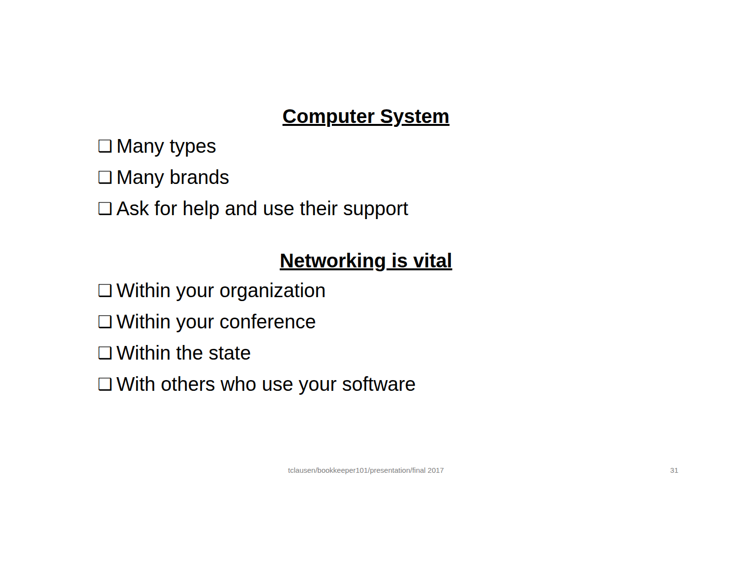Computer System
Many types
Many brands
Ask for help and use their support
Networking is vital
Within your organization
Within your conference
Within the state
With others who use your software
tclausen/bookkeeper101/presentation/final 2017 31